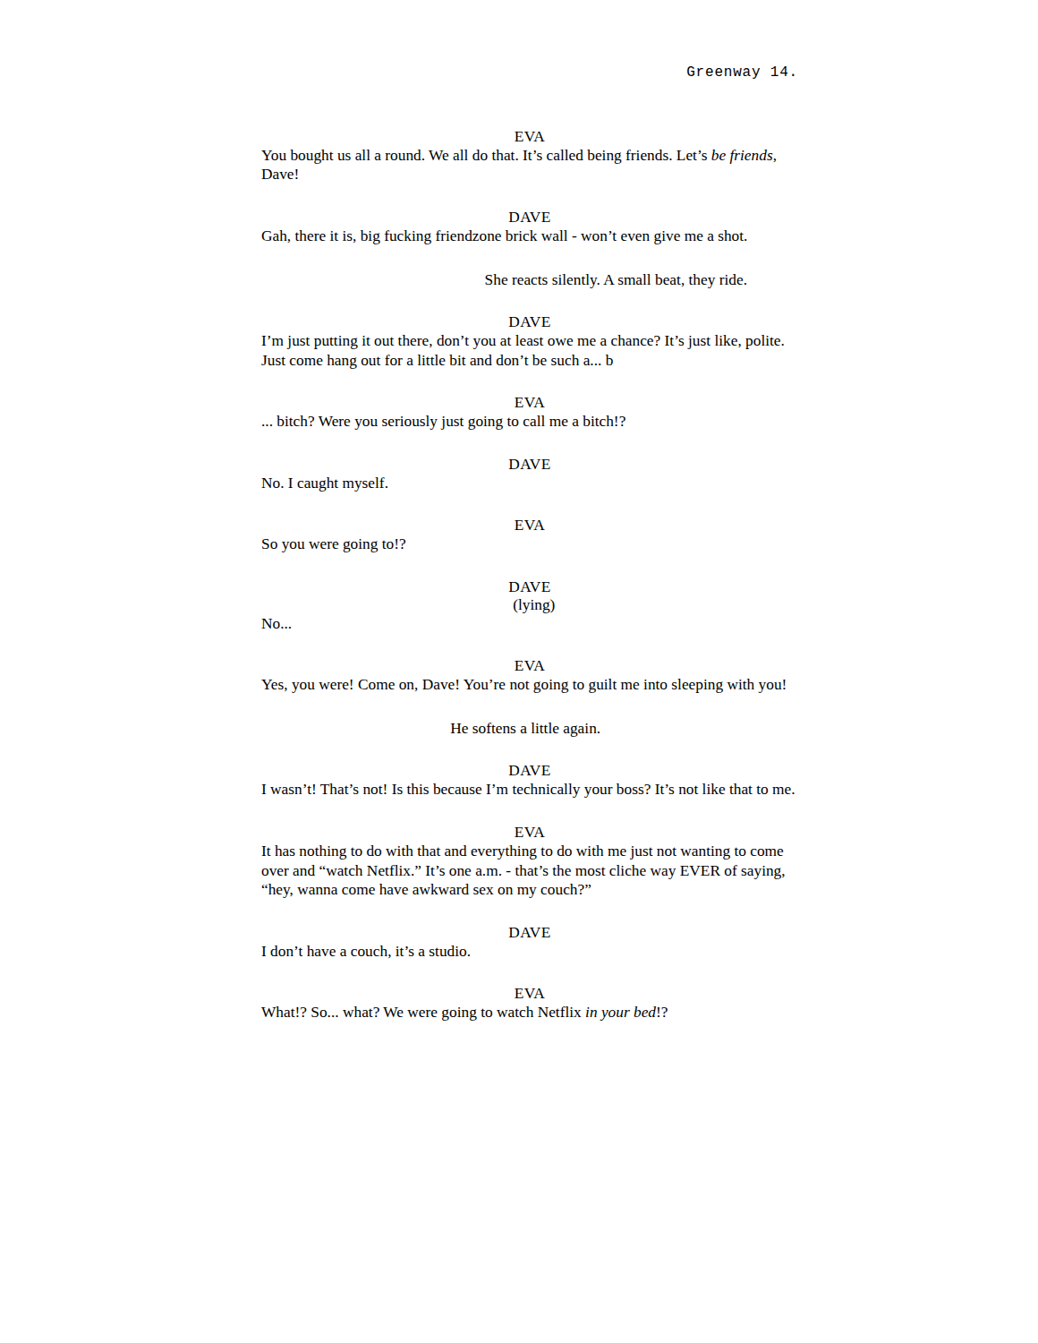Greenway 14.
EVA
You bought us all a round. We all do that. It’s called being friends. Let’s be friends, Dave!
DAVE
Gah, there it is, big fucking friendzone brick wall - won’t even give me a shot.
She reacts silently. A small beat, they ride.
DAVE
I’m just putting it out there, don’t you at least owe me a chance? It’s just like, polite. Just come hang out for a little bit and don’t be such a... b
EVA
... bitch? Were you seriously just going to call me a bitch!?
DAVE
No. I caught myself.
EVA
So you were going to!?
DAVE
(lying)
No...
EVA
Yes, you were! Come on, Dave! You’re not going to guilt me into sleeping with you!
He softens a little again.
DAVE
I wasn’t! That’s not! Is this because I’m technically your boss? It’s not like that to me.
EVA
It has nothing to do with that and everything to do with me just not wanting to come over and “watch Netflix.” It’s one a.m. - that’s the most cliche way EVER of saying, “hey, wanna come have awkward sex on my couch?”
DAVE
I don’t have a couch, it’s a studio.
EVA
What!? So... what? We were going to watch Netflix in your bed!?